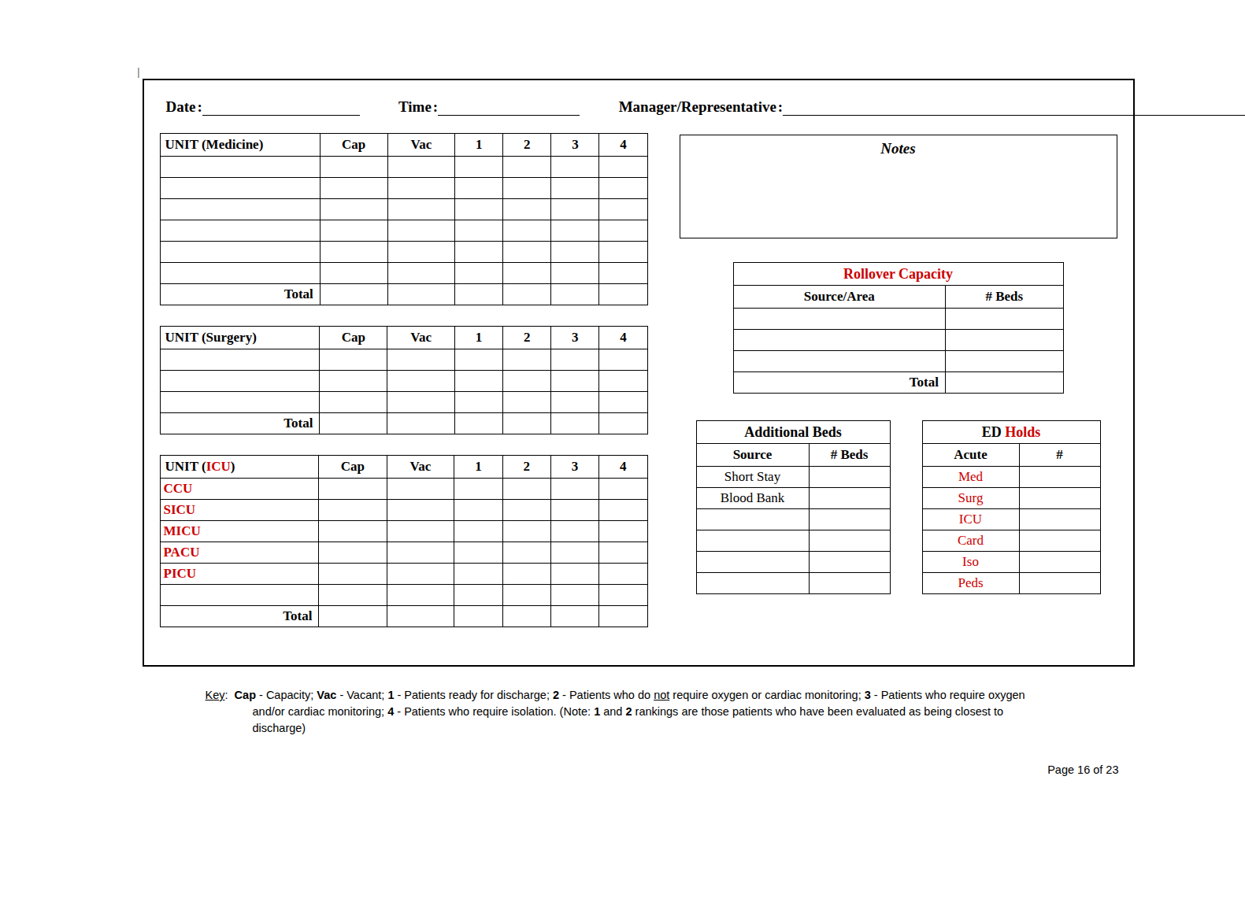|
Date: Time: Manager/Representative:
| UNIT (Medicine) | Cap | Vac | 1 | 2 | 3 | 4 |
| --- | --- | --- | --- | --- | --- | --- |
| Total | | | | | | |
| UNIT (Surgery) | Cap | Vac | 1 | 2 | 3 | 4 |
| --- | --- | --- | --- | --- | --- | --- |
| Total | | | | | | |
| UNIT ( ICU ) | Cap | Vac | 1 | 2 | 3 | 4 |
| --- | --- | --- | --- | --- | --- | --- |
| CCU | | | | | | |
| SICU | | | | | | |
| MICU | | | | | | |
| PACU | | | | | | |
| PICU | | | | | | |
| Total | | | | | | |
Notes
| Rollover Capacity |
| Source/Area | # Beds |
| Total | |
| Additional Beds |
| Source | # Beds |
| Short Stay | |
| Blood Bank | |
| ED Holds |
| Acute | # |
| Med | |
| Surg | |
| ICU | |
| Card | |
| Iso | |
| Peds | |
Key: Cap - Capacity; Vac - Vacant; 1 - Patients ready for discharge; 2 - Patients who do not require oxygen or cardiac monitoring; 3 - Patients who require oxygen and/or cardiac monitoring; 4 - Patients who require isolation. (Note: 1 and 2 rankings are those patients who have been evaluated as being closest to discharge)
Page 16 of 23